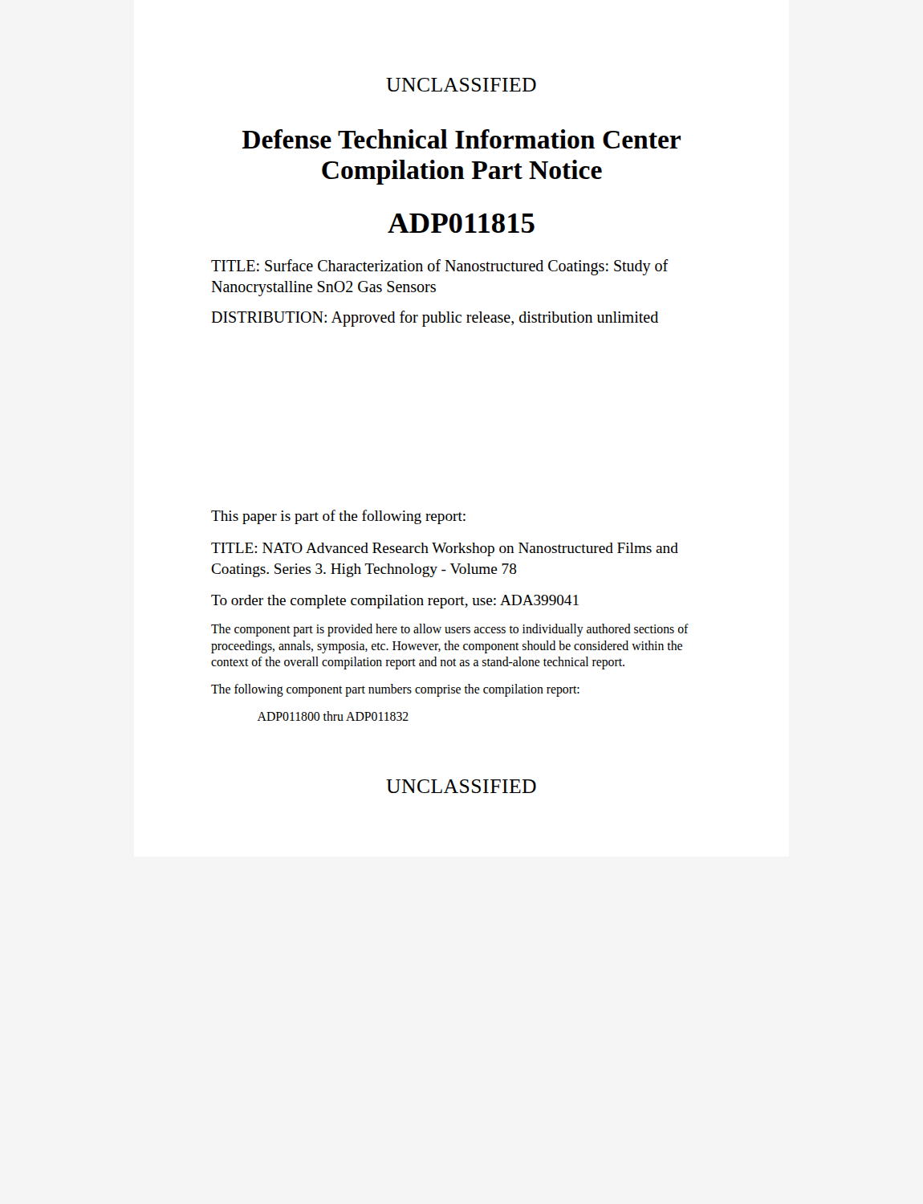UNCLASSIFIED
Defense Technical Information Center
Compilation Part Notice
ADP011815
TITLE: Surface Characterization of Nanostructured Coatings: Study of Nanocrystalline SnO2 Gas Sensors
DISTRIBUTION: Approved for public release, distribution unlimited
This paper is part of the following report:
TITLE: NATO Advanced Research Workshop on Nanostructured Films and Coatings. Series 3. High Technology - Volume 78
To order the complete compilation report, use: ADA399041
The component part is provided here to allow users access to individually authored sections of proceedings, annals, symposia, etc. However, the component should be considered within the context of the overall compilation report and not as a stand-alone technical report.
The following component part numbers comprise the compilation report:
ADP011800 thru ADP011832
UNCLASSIFIED